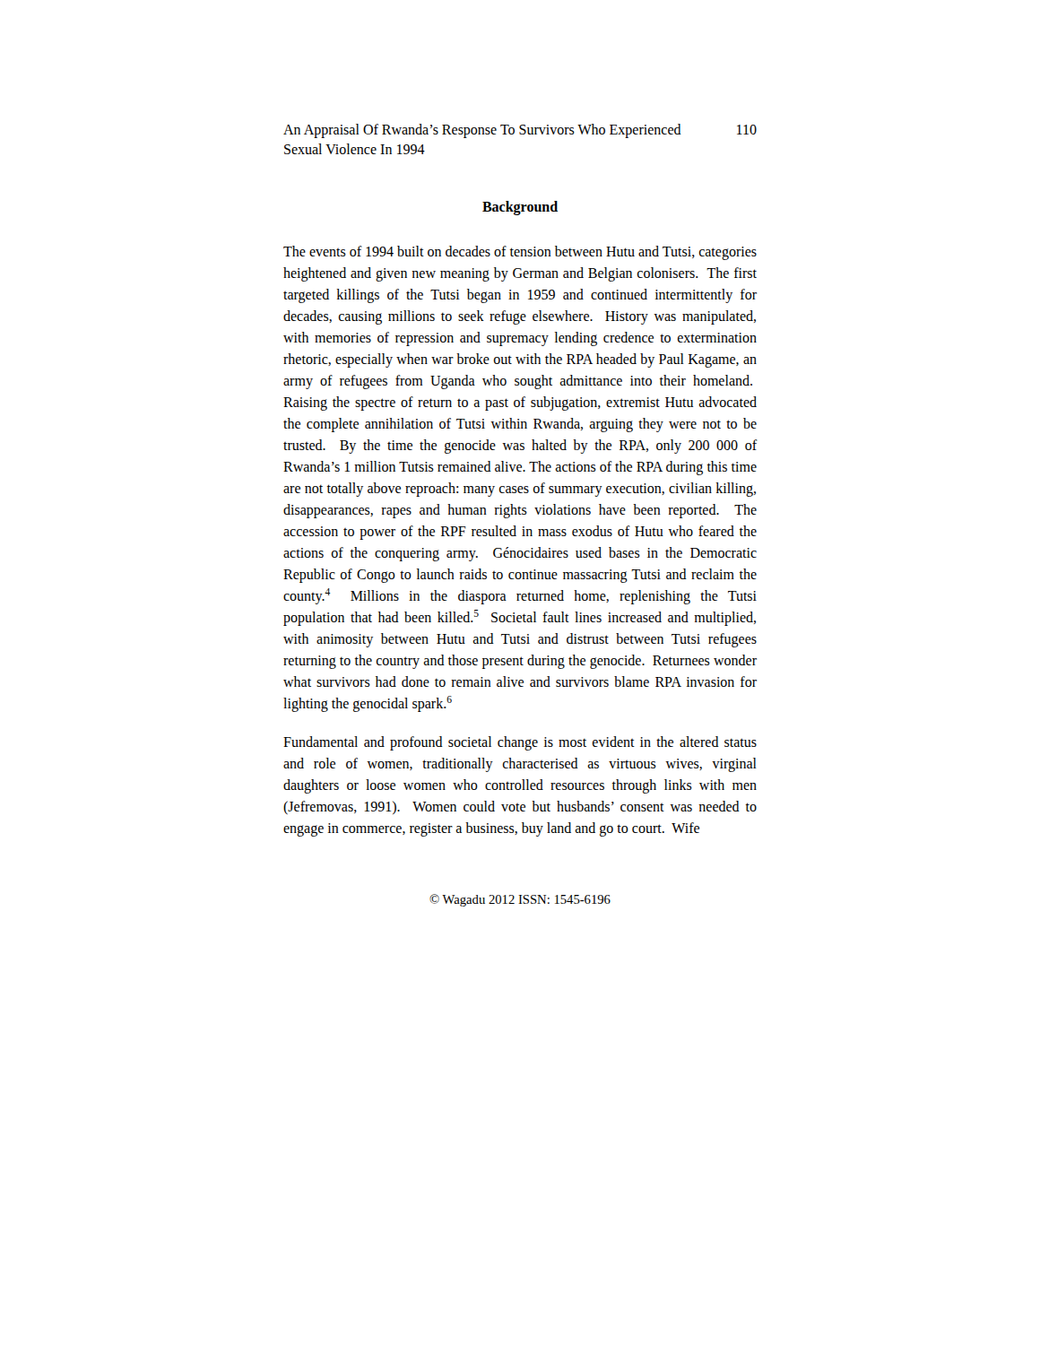An Appraisal Of Rwanda’s Response To Survivors Who Experienced Sexual Violence In 1994 110
Background
The events of 1994 built on decades of tension between Hutu and Tutsi, categories heightened and given new meaning by German and Belgian colonisers. The first targeted killings of the Tutsi began in 1959 and continued intermittently for decades, causing millions to seek refuge elsewhere. History was manipulated, with memories of repression and supremacy lending credence to extermination rhetoric, especially when war broke out with the RPA headed by Paul Kagame, an army of refugees from Uganda who sought admittance into their homeland. Raising the spectre of return to a past of subjugation, extremist Hutu advocated the complete annihilation of Tutsi within Rwanda, arguing they were not to be trusted. By the time the genocide was halted by the RPA, only 200 000 of Rwanda’s 1 million Tutsis remained alive. The actions of the RPA during this time are not totally above reproach: many cases of summary execution, civilian killing, disappearances, rapes and human rights violations have been reported. The accession to power of the RPF resulted in mass exodus of Hutu who feared the actions of the conquering army. Génocidaires used bases in the Democratic Republic of Congo to launch raids to continue massacring Tutsi and reclaim the county.4 Millions in the diaspora returned home, replenishing the Tutsi population that had been killed.5 Societal fault lines increased and multiplied, with animosity between Hutu and Tutsi and distrust between Tutsi refugees returning to the country and those present during the genocide. Returnees wonder what survivors had done to remain alive and survivors blame RPA invasion for lighting the genocidal spark.6
Fundamental and profound societal change is most evident in the altered status and role of women, traditionally characterised as virtuous wives, virginal daughters or loose women who controlled resources through links with men (Jefremovas, 1991). Women could vote but husbands’ consent was needed to engage in commerce, register a business, buy land and go to court. Wife
© Wagadu 2012 ISSN: 1545-6196